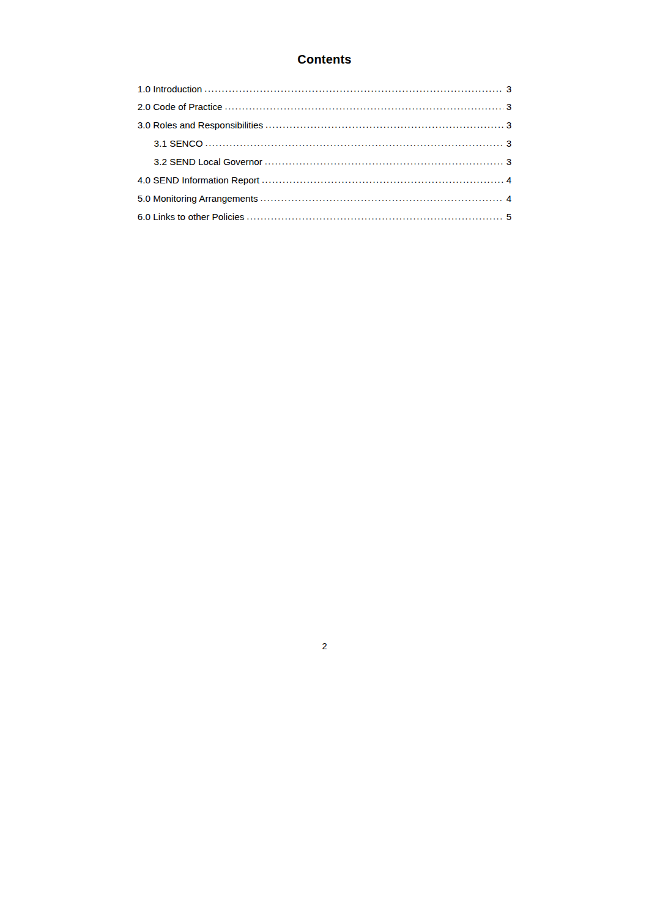Contents
1.0 Introduction .................................................................................................................. 3
2.0 Code of Practice .............................................................................................................. 3
3.0 Roles and Responsibilities ............................................................................................. 3
3.1 SENCO ......................................................................................................... 3
3.2 SEND Local Governor ....................................................................................... 3
4.0 SEND Information Report ............................................................................................. 4
5.0 Monitoring Arrangements ............................................................................................ 4
6.0 Links to other Policies ................................................................................................... 5
2